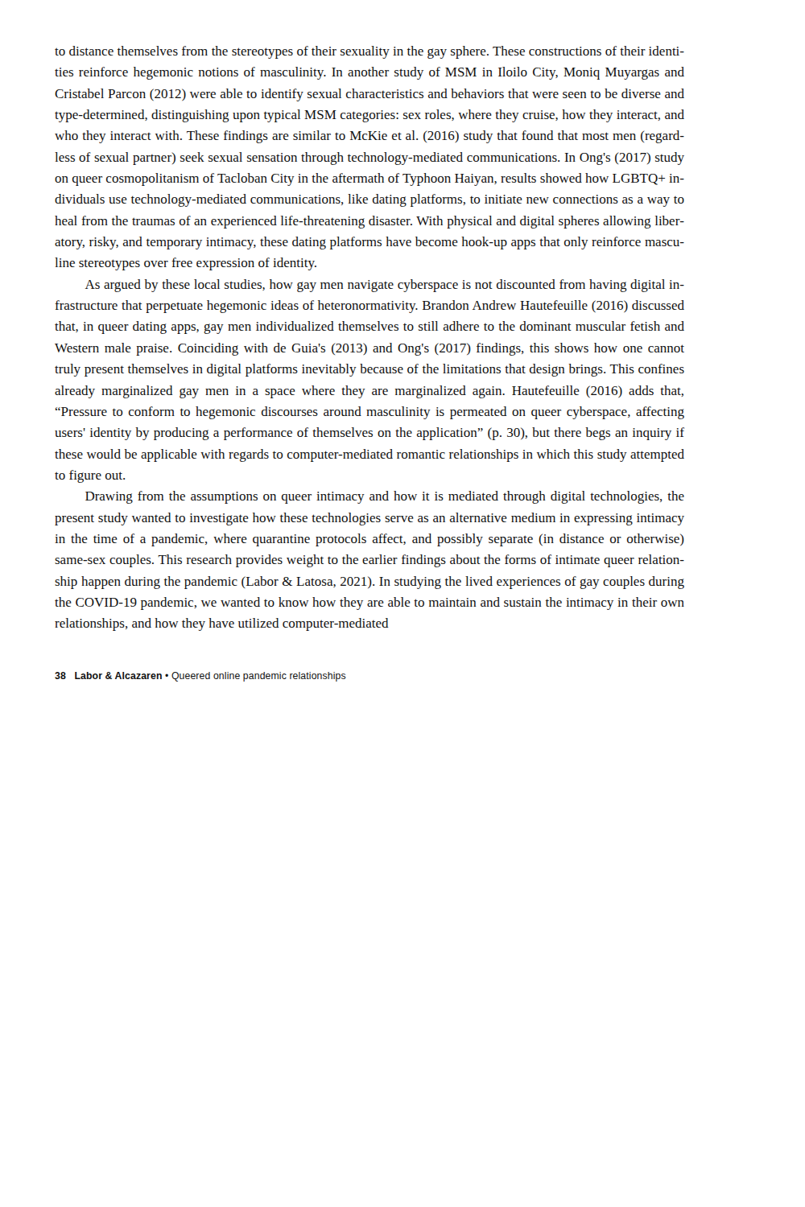to distance themselves from the stereotypes of their sexuality in the gay sphere. These constructions of their identities reinforce hegemonic notions of masculinity. In another study of MSM in Iloilo City, Moniq Muyargas and Cristabel Parcon (2012) were able to identify sexual characteristics and behaviors that were seen to be diverse and type-determined, distinguishing upon typical MSM categories: sex roles, where they cruise, how they interact, and who they interact with. These findings are similar to McKie et al. (2016) study that found that most men (regardless of sexual partner) seek sexual sensation through technology-mediated communications. In Ong's (2017) study on queer cosmopolitanism of Tacloban City in the aftermath of Typhoon Haiyan, results showed how LGBTQ+ individuals use technology-mediated communications, like dating platforms, to initiate new connections as a way to heal from the traumas of an experienced life-threatening disaster. With physical and digital spheres allowing liberatory, risky, and temporary intimacy, these dating platforms have become hook-up apps that only reinforce masculine stereotypes over free expression of identity.
As argued by these local studies, how gay men navigate cyberspace is not discounted from having digital infrastructure that perpetuate hegemonic ideas of heteronormativity. Brandon Andrew Hautefeuille (2016) discussed that, in queer dating apps, gay men individualized themselves to still adhere to the dominant muscular fetish and Western male praise. Coinciding with de Guia's (2013) and Ong's (2017) findings, this shows how one cannot truly present themselves in digital platforms inevitably because of the limitations that design brings. This confines already marginalized gay men in a space where they are marginalized again. Hautefeuille (2016) adds that, “Pressure to conform to hegemonic discourses around masculinity is permeated on queer cyberspace, affecting users' identity by producing a performance of themselves on the application” (p. 30), but there begs an inquiry if these would be applicable with regards to computer-mediated romantic relationships in which this study attempted to figure out.
Drawing from the assumptions on queer intimacy and how it is mediated through digital technologies, the present study wanted to investigate how these technologies serve as an alternative medium in expressing intimacy in the time of a pandemic, where quarantine protocols affect, and possibly separate (in distance or otherwise) same-sex couples. This research provides weight to the earlier findings about the forms of intimate queer relationship happen during the pandemic (Labor & Latosa, 2021). In studying the lived experiences of gay couples during the COVID-19 pandemic, we wanted to know how they are able to maintain and sustain the intimacy in their own relationships, and how they have utilized computer-mediated
38 Labor & Alcazaren • Queered online pandemic relationships